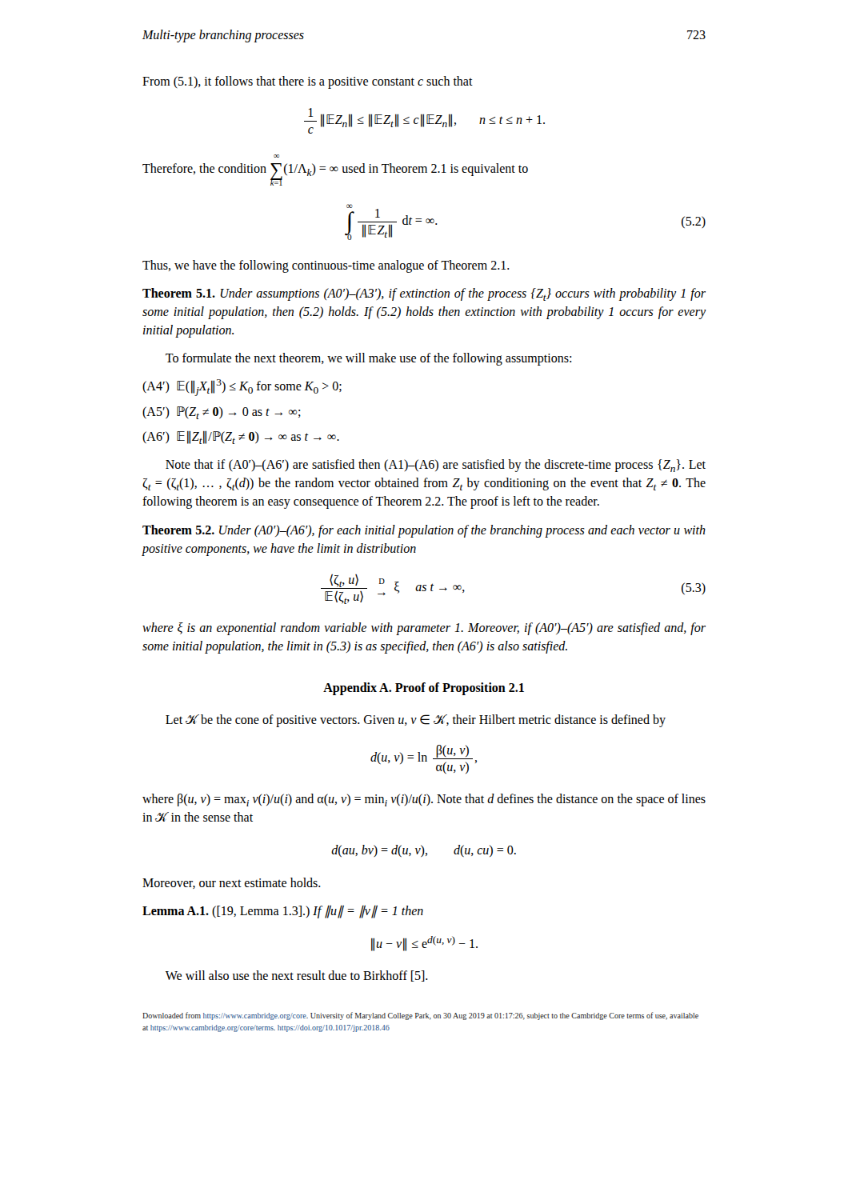Multi-type branching processes 723
From (5.1), it follows that there is a positive constant c such that
1 c∥𝔼Zn∥ ≤ ∥𝔼Zt∥ ≤ c∥𝔼Zn∥, n ≤ t ≤ n + 1.
Therefore, the condition ∞∑k=1(1/Λk) = ∞ used in Theorem 2.1 is equivalent to
∞∫0 1∥𝔼Zt∥ dt = ∞. (5.2)
Thus, we have the following continuous-time analogue of Theorem 2.1.
Theorem 5.1. Under assumptions (A0′)–(A3′), if extinction of the process {Zt} occurs with probability 1 for some initial population, then (5.2) holds. If (5.2) holds then extinction with probability 1 occurs for every initial population.
To formulate the next theorem, we will make use of the following assumptions:
(A4′) 𝔼(∥jXt∥3) ≤ K0 for some K0 > 0;
(A5′) ℙ(Zt ≠ 0) → 0 as t → ∞;
(A6′) 𝔼∥Zt∥/ℙ(Zt ≠ 0) → ∞ as t → ∞.
Note that if (A0′)–(A6′) are satisfied then (A1)–(A6) are satisfied by the discrete-time process {Zn}. Let ζt = (ζt(1), … , ζt(d)) be the random vector obtained from Zt by conditioning on the event that Zt ≠ 0. The following theorem is an easy consequence of Theorem 2.2. The proof is left to the reader.
Theorem 5.2. Under (A0′)–(A6′), for each initial population of the branching process and each vector u with positive components, we have the limit in distribution
⟨ζt, u⟩𝔼⟨ζt, u⟩ D→ ξ as t → ∞, (5.3)
where ξ is an exponential random variable with parameter 1. Moreover, if (A0′)–(A5′) are satisfied and, for some initial population, the limit in (5.3) is as specified, then (A6′) is also satisfied.
Appendix A. Proof of Proposition 2.1
Let 𝒦 be the cone of positive vectors. Given u, v ∈ 𝒦, their Hilbert metric distance is defined by
d(u, v) = ln β(u, v) α(u, v),
where β(u, v) = maxi v(i)/u(i) and α(u, v) = mini v(i)/u(i). Note that d defines the distance on the space of lines in 𝒦 in the sense that
d(au, bv) = d(u, v), d(u, cu) = 0.
Moreover, our next estimate holds.
Lemma A.1. ([19, Lemma 1.3].) If ∥u∥ = ∥v∥ = 1 then
∥u − v∥ ≤ ed(u, v) − 1.
We will also use the next result due to Birkhoff [5].
Downloaded from https://www.cambridge.org/core. University of Maryland College Park, on 30 Aug 2019 at 01:17:26, subject to the Cambridge Core terms of use, available at https://www.cambridge.org/core/terms. https://doi.org/10.1017/jpr.2018.46